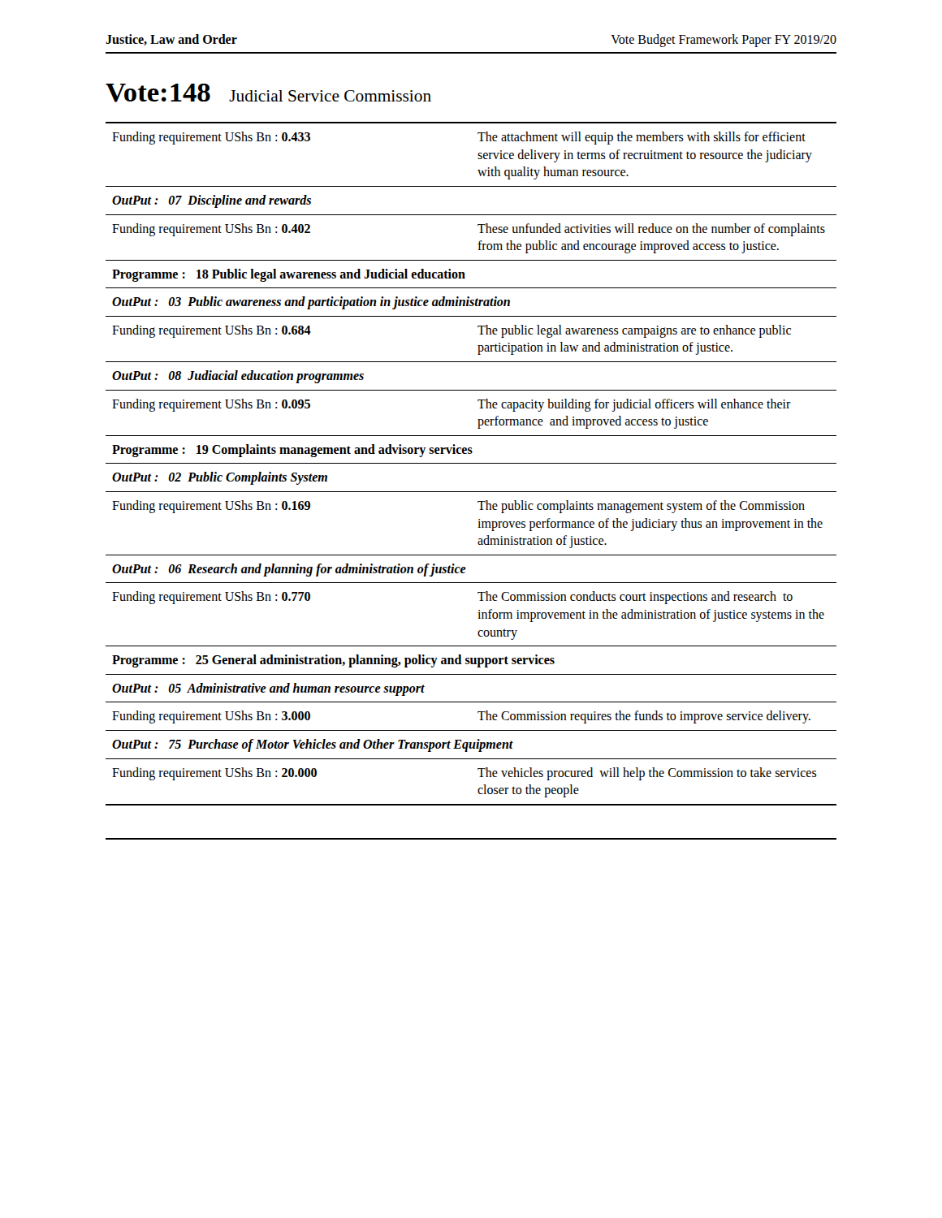Justice, Law and Order
Vote Budget Framework Paper FY 2019/20
Vote:148 Judicial Service Commission
| Funding requirement UShs Bn : 0.433 | The attachment will equip the members with skills for efficient service delivery in terms of recruitment to resource the judiciary with quality human resource. |
| OutPut : 07 Discipline and rewards |
| Funding requirement UShs Bn : 0.402 | These unfunded activities will reduce on the number of complaints from the public and encourage improved access to justice. |
| Programme : 18 Public legal awareness and Judicial education |
| OutPut : 03 Public awareness and participation in justice administration |
| Funding requirement UShs Bn : 0.684 | The public legal awareness campaigns are to enhance public participation in law and administration of justice. |
| OutPut : 08 Judiacial education programmes |
| Funding requirement UShs Bn : 0.095 | The capacity building for judicial officers will enhance their performance and improved access to justice |
| Programme : 19 Complaints management and advisory services |
| OutPut : 02 Public Complaints System |
| Funding requirement UShs Bn : 0.169 | The public complaints management system of the Commission improves performance of the judiciary thus an improvement in the administration of justice. |
| OutPut : 06 Research and planning for administration of justice |
| Funding requirement UShs Bn : 0.770 | The Commission conducts court inspections and research to inform improvement in the administration of justice systems in the country |
| Programme : 25 General administration, planning, policy and support services |
| OutPut : 05 Administrative and human resource support |
| Funding requirement UShs Bn : 3.000 | The Commission requires the funds to improve service delivery. |
| OutPut : 75 Purchase of Motor Vehicles and Other Transport Equipment |
| Funding requirement UShs Bn : 20.000 | The vehicles procured will help the Commission to take services closer to the people |